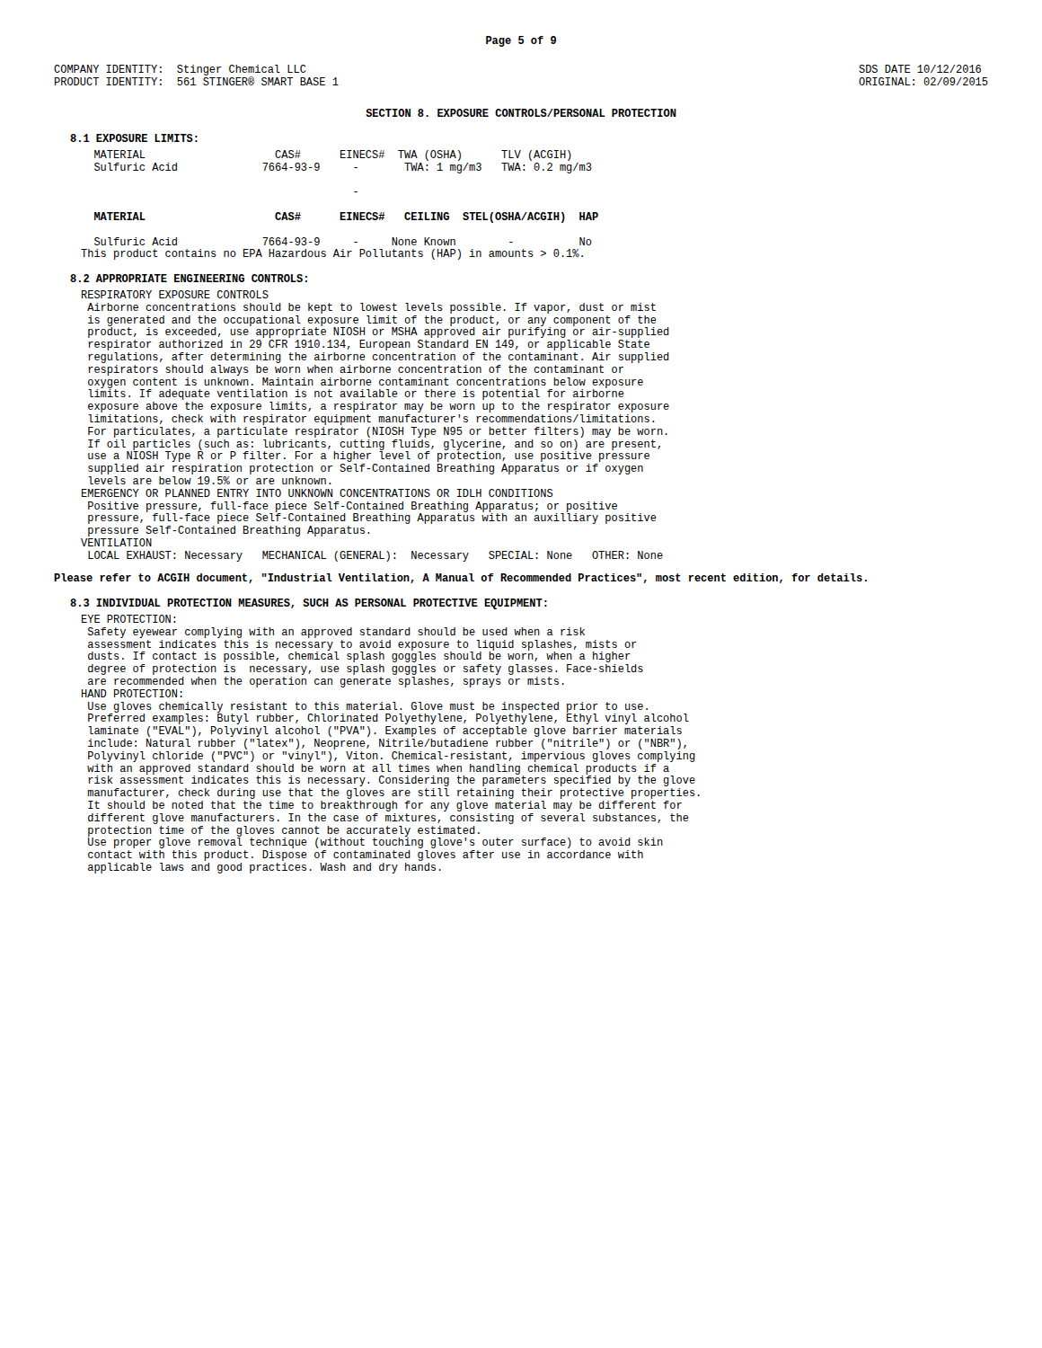Page 5 of 9
COMPANY IDENTITY:  Stinger Chemical LLC
PRODUCT IDENTITY:  561 STINGER® SMART BASE 1
SDS DATE 10/12/2016
ORIGINAL: 02/09/2015
SECTION 8. EXPOSURE CONTROLS/PERSONAL PROTECTION
8.1 EXPOSURE LIMITS:
  MATERIAL                    CAS#      EINECS#  TWA (OSHA)      TLV (ACGIH)
  Sulfuric Acid             7664-93-9     -       TWA: 1 mg/m3   TWA: 0.2 mg/m3

                                          -

  MATERIAL                    CAS#      EINECS#   CEILING  STEL(OSHA/ACGIH)  HAP

  Sulfuric Acid             7664-93-9     -     None Known        -          No
This product contains no EPA Hazardous Air Pollutants (HAP) in amounts > 0.1%.
8.2 APPROPRIATE ENGINEERING CONTROLS:
RESPIRATORY EXPOSURE CONTROLS
 Airborne concentrations should be kept to lowest levels possible. If vapor, dust or mist
 is generated and the occupational exposure limit of the product, or any component of the
 product, is exceeded, use appropriate NIOSH or MSHA approved air purifying or air-supplied
 respirator authorized in 29 CFR 1910.134, European Standard EN 149, or applicable State
 regulations, after determining the airborne concentration of the contaminant. Air supplied
 respirators should always be worn when airborne concentration of the contaminant or
 oxygen content is unknown. Maintain airborne contaminant concentrations below exposure
 limits. If adequate ventilation is not available or there is potential for airborne
 exposure above the exposure limits, a respirator may be worn up to the respirator exposure
 limitations, check with respirator equipment manufacturer's recommendations/limitations.
 For particulates, a particulate respirator (NIOSH Type N95 or better filters) may be worn.
 If oil particles (such as: lubricants, cutting fluids, glycerine, and so on) are present,
 use a NIOSH Type R or P filter. For a higher level of protection, use positive pressure
 supplied air respiration protection or Self-Contained Breathing Apparatus or if oxygen
 levels are below 19.5% or are unknown.
EMERGENCY OR PLANNED ENTRY INTO UNKNOWN CONCENTRATIONS OR IDLH CONDITIONS
 Positive pressure, full-face piece Self-Contained Breathing Apparatus; or positive
 pressure, full-face piece Self-Contained Breathing Apparatus with an auxilliary positive
 pressure Self-Contained Breathing Apparatus.
VENTILATION
 LOCAL EXHAUST: Necessary   MECHANICAL (GENERAL):  Necessary   SPECIAL: None   OTHER: None
Please refer to ACGIH document, "Industrial Ventilation, A Manual of Recommended Practices", most recent edition, for details.
8.3 INDIVIDUAL PROTECTION MEASURES, SUCH AS PERSONAL PROTECTIVE EQUIPMENT:
EYE PROTECTION:
 Safety eyewear complying with an approved standard should be used when a risk
 assessment indicates this is necessary to avoid exposure to liquid splashes, mists or
 dusts. If contact is possible, chemical splash goggles should be worn, when a higher
 degree of protection is  necessary, use splash goggles or safety glasses. Face-shields
 are recommended when the operation can generate splashes, sprays or mists.
HAND PROTECTION:
 Use gloves chemically resistant to this material. Glove must be inspected prior to use.
 Preferred examples: Butyl rubber, Chlorinated Polyethylene, Polyethylene, Ethyl vinyl alcohol
 laminate ("EVAL"), Polyvinyl alcohol ("PVA"). Examples of acceptable glove barrier materials
 include: Natural rubber ("latex"), Neoprene, Nitrile/butadiene rubber ("nitrile") or ("NBR"),
 Polyvinyl chloride ("PVC") or "vinyl"), Viton. Chemical-resistant, impervious gloves complying
 with an approved standard should be worn at all times when handling chemical products if a
 risk assessment indicates this is necessary. Considering the parameters specified by the glove
 manufacturer, check during use that the gloves are still retaining their protective properties.
 It should be noted that the time to breakthrough for any glove material may be different for
 different glove manufacturers. In the case of mixtures, consisting of several substances, the
 protection time of the gloves cannot be accurately estimated.
 Use proper glove removal technique (without touching glove's outer surface) to avoid skin
 contact with this product. Dispose of contaminated gloves after use in accordance with
 applicable laws and good practices. Wash and dry hands.